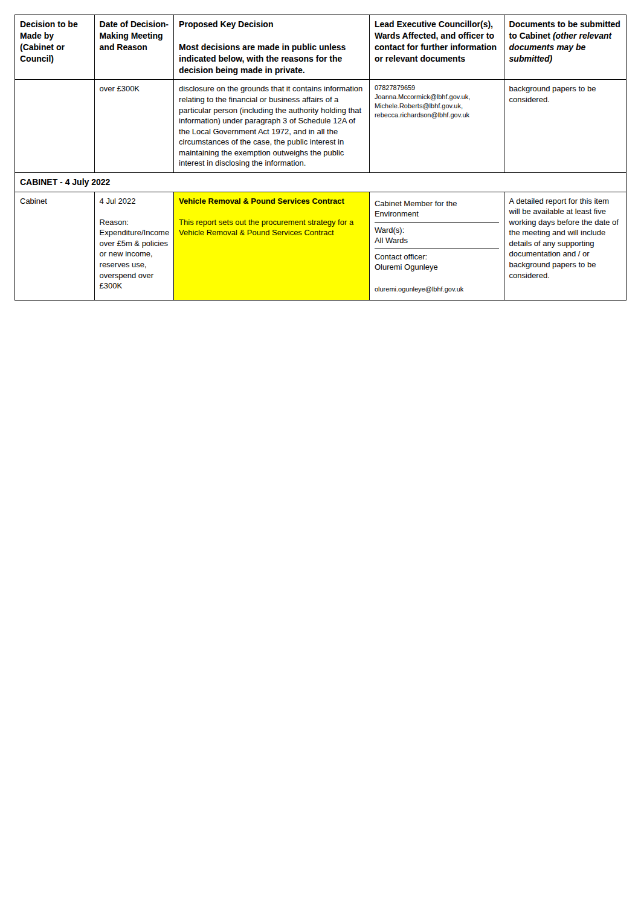| Decision to be Made by (Cabinet or Council) | Date of Decision-Making Meeting and Reason | Proposed Key Decision Most decisions are made in public unless indicated below, with the reasons for the decision being made in private. | Lead Executive Councillor(s), Wards Affected, and officer to contact for further information or relevant documents | Documents to be submitted to Cabinet (other relevant documents may be submitted) |
| --- | --- | --- | --- | --- |
| | over £300K | disclosure on the grounds that it contains information relating to the financial or business affairs of a particular person (including the authority holding that information) under paragraph 3 of Schedule 12A of the Local Government Act 1972, and in all the circumstances of the case, the public interest in maintaining the exemption outweighs the public interest in disclosing the information. | 07827879659 Joanna.Mccormick@lbhf.gov.uk, Michele.Roberts@lbhf.gov.uk, rebecca.richardson@lbhf.gov.uk | background papers to be considered. |
| CABINET - 4 July 2022 |
| Cabinet | 4 Jul 2022 Reason: Expenditure/Income over £5m & policies or new income, reserves use, overspend over £300K | Vehicle Removal & Pound Services Contract This report sets out the procurement strategy for a Vehicle Removal & Pound Services Contract | / Cabinet Member for the Environment / / Ward(s): All Wards / / Contact officer: Oluremi Ogunleye oluremi.ogunleye@lbhf.gov.uk / | A detailed report for this item will be available at least five working days before the date of the meeting and will include details of any supporting documentation and / or background papers to be considered. |